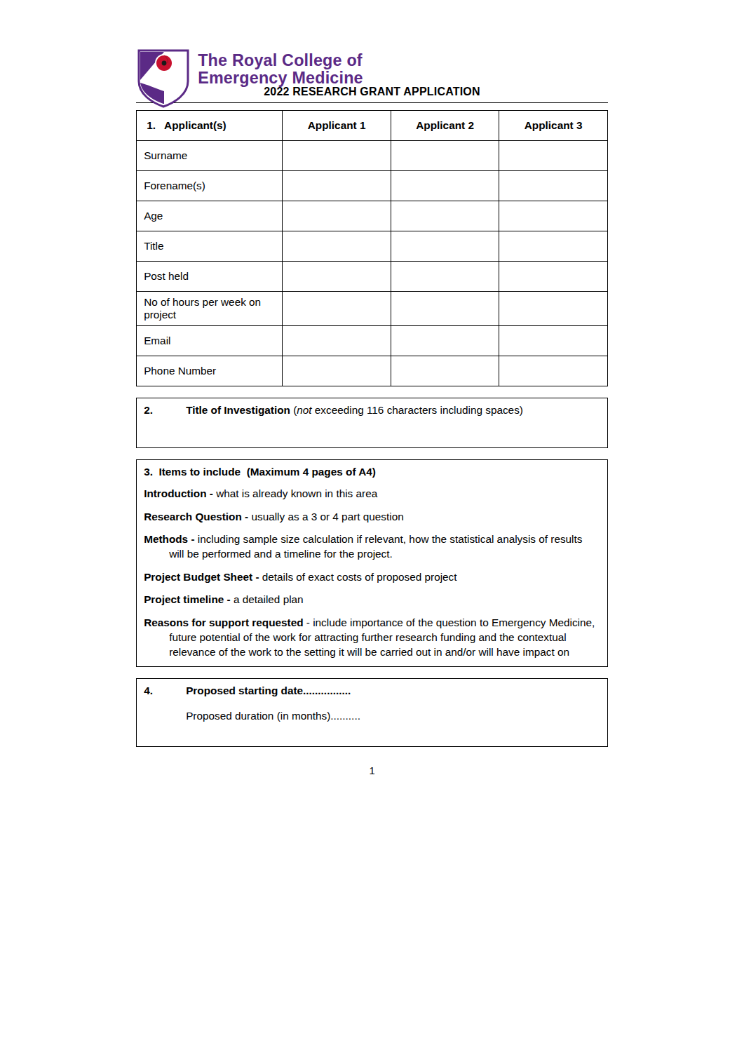The Royal College of
Emergency Medicine
2022 RESEARCH GRANT APPLICATION
| 1. Applicant(s) | Applicant 1 | Applicant 2 | Applicant 3 |
| --- | --- | --- | --- |
| Surname | | | |
| Forename(s) | | | |
| Age | | | |
| Title | | | |
| Post held | | | |
| No of hours per week on project | | | |
| Email | | | |
| Phone Number | | | |
2. Title of Investigation (not exceeding 116 characters including spaces)
3. Items to include (Maximum 4 pages of A4)
Introduction - what is already known in this area
Research Question - usually as a 3 or 4 part question
Methods - including sample size calculation if relevant, how the statistical analysis of results will be performed and a timeline for the project.
Project Budget Sheet - details of exact costs of proposed project
Project timeline - a detailed plan
Reasons for support requested - include importance of the question to Emergency Medicine, future potential of the work for attracting further research funding and the contextual relevance of the work to the setting it will be carried out in and/or will have impact on
4. Proposed starting date................
Proposed duration (in months)..........
1